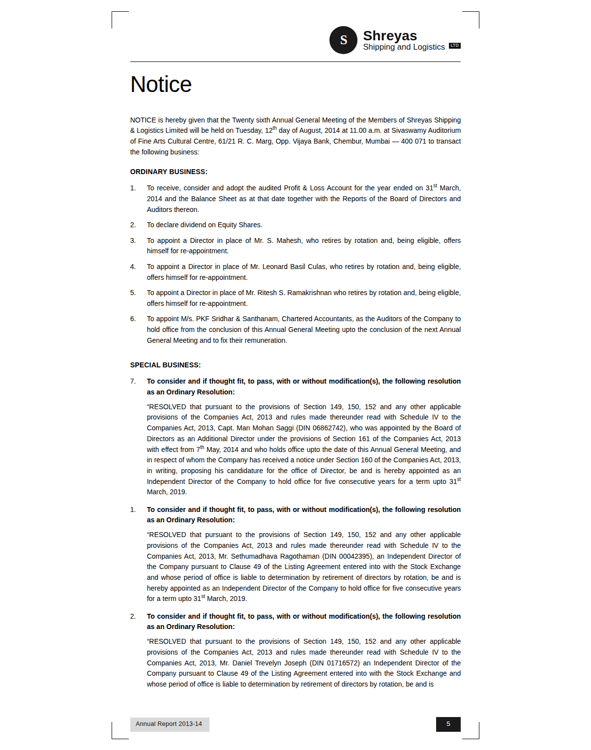S
Shreyas
Shipping and Logistics LTD
Notice
NOTICE is hereby given that the Twenty sixth Annual General Meeting of the Members of Shreyas Shipping & Logistics Limited will be held on Tuesday, 12th day of August, 2014 at 11.00 a.m. at Sivaswamy Auditorium of Fine Arts Cultural Centre, 61/21 R. C. Marg, Opp. Vijaya Bank, Chembur, Mumbai — 400 071 to transact the following business:
ORDINARY BUSINESS:
To receive, consider and adopt the audited Profit & Loss Account for the year ended on 31st March, 2014 and the Balance Sheet as at that date together with the Reports of the Board of Directors and Auditors thereon.
To declare dividend on Equity Shares.
To appoint a Director in place of Mr. S. Mahesh, who retires by rotation and, being eligible, offers himself for re-appointment.
To appoint a Director in place of Mr. Leonard Basil Culas, who retires by rotation and, being eligible, offers himself for re-appointment.
To appoint a Director in place of Mr. Ritesh S. Ramakrishnan who retires by rotation and, being eligible, offers himself for re-appointment.
To appoint M/s. PKF Sridhar & Santhanam, Chartered Accountants, as the Auditors of the Company to hold office from the conclusion of this Annual General Meeting upto the conclusion of the next Annual General Meeting and to fix their remuneration.
SPECIAL BUSINESS:
To consider and if thought fit, to pass, with or without modification(s), the following resolution as an Ordinary Resolution: “RESOLVED that pursuant to the provisions of Section 149, 150, 152 and any other applicable provisions of the Companies Act, 2013 and rules made thereunder read with Schedule IV to the Companies Act, 2013, Capt. Man Mohan Saggi (DIN 06862742), who was appointed by the Board of Directors as an Additional Director under the provisions of Section 161 of the Companies Act, 2013 with effect from 7th May, 2014 and who holds office upto the date of this Annual General Meeting, and in respect of whom the Company has received a notice under Section 160 of the Companies Act, 2013, in writing, proposing his candidature for the office of Director, be and is hereby appointed as an Independent Director of the Company to hold office for five consecutive years for a term upto 31st March, 2019.
To consider and if thought fit, to pass, with or without modification(s), the following resolution as an Ordinary Resolution: “RESOLVED that pursuant to the provisions of Section 149, 150, 152 and any other applicable provisions of the Companies Act, 2013 and rules made thereunder read with Schedule IV to the Companies Act, 2013, Mr. Sethumadhava Ragothaman (DIN 00042395), an Independent Director of the Company pursuant to Clause 49 of the Listing Agreement entered into with the Stock Exchange and whose period of office is liable to determination by retirement of directors by rotation, be and is hereby appointed as an Independent Director of the Company to hold office for five consecutive years for a term upto 31st March, 2019.
To consider and if thought fit, to pass, with or without modification(s), the following resolution as an Ordinary Resolution: “RESOLVED that pursuant to the provisions of Section 149, 150, 152 and any other applicable provisions of the Companies Act, 2013 and rules made thereunder read with Schedule IV to the Companies Act, 2013, Mr. Daniel Trevelyn Joseph (DIN 01716572) an Independent Director of the Company pursuant to Clause 49 of the Listing Agreement entered into with the Stock Exchange and whose period of office is liable to determination by retirement of directors by rotation, be and is
Annual Report 2013-14
5